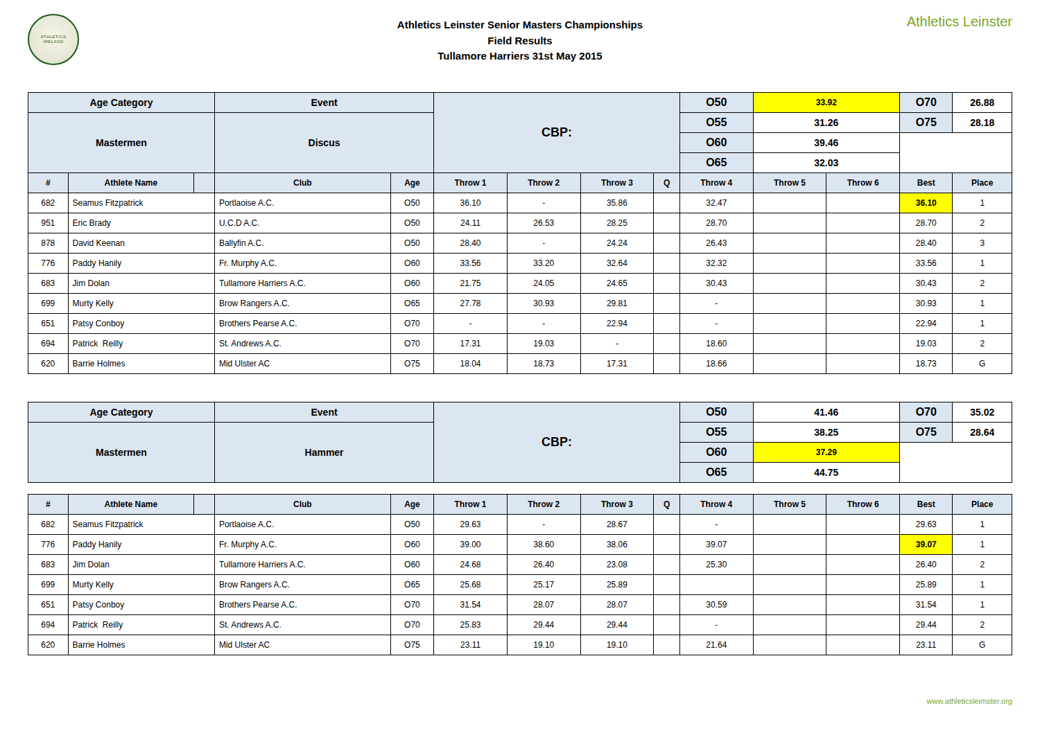ATHLETICS
IRELAND
Athletics Leinster
Athletics Leinster Senior Masters Championships
Field Results
Tullamore Harriers 31st May 2015
| Age Category | Event | CBP: | O50 | 33.92 | O70 | 26.88 |
| Mastermen | Discus | O55 | 31.26 | O75 | 28.18 |
| O60 | 39.46 | |
| O65 | 32.03 |
| # | Athlete Name | | Club | Age | Throw 1 | Throw 2 | Throw 3 | Q | Throw 4 | Throw 5 | Throw 6 | Best | Place |
| 682 | Seamus Fitzpatrick | Portlaoise A.C. | O50 | 36.10 | - | 35.86 | | 32.47 | | | 36.10 | 1 |
| 951 | Eric Brady | U.C.D A.C. | O50 | 24.11 | 26.53 | 28.25 | | 28.70 | | | 28.70 | 2 |
| 878 | David Keenan | Ballyfin A.C. | O50 | 28.40 | - | 24.24 | | 26.43 | | | 28.40 | 3 |
| 776 | Paddy Hanily | Fr. Murphy A.C. | O60 | 33.56 | 33.20 | 32.64 | | 32.32 | | | 33.56 | 1 |
| 683 | Jim Dolan | Tullamore Harriers A.C. | O60 | 21.75 | 24.05 | 24.65 | | 30.43 | | | 30.43 | 2 |
| 699 | Murty Kelly | Brow Rangers A.C. | O65 | 27.78 | 30.93 | 29.81 | | - | | | 30.93 | 1 |
| 651 | Patsy Conboy | Brothers Pearse A.C. | O70 | - | - | 22.94 | | - | | | 22.94 | 1 |
| 694 | Patrick Reilly | St. Andrews A.C. | O70 | 17.31 | 19.03 | - | | 18.60 | | | 19.03 | 2 |
| 620 | Barrie Holmes | Mid Ulster AC | O75 | 18.04 | 18.73 | 17.31 | | 18.66 | | | 18.73 | G |
| Age Category | Event | CBP: | O50 | 41.46 | O70 | 35.02 |
| Mastermen | Hammer | O55 | 38.25 | O75 | 28.64 |
| O60 | 37.29 | |
| O65 | 44.75 |
| # | Athlete Name | | Club | Age | Throw 1 | Throw 2 | Throw 3 | Q | Throw 4 | Throw 5 | Throw 6 | Best | Place |
| 682 | Seamus Fitzpatrick | Portlaoise A.C. | O50 | 29.63 | - | 28.67 | | - | | | 29.63 | 1 |
| 776 | Paddy Hanily | Fr. Murphy A.C. | O60 | 39.00 | 38.60 | 38.06 | | 39.07 | | | 39.07 | 1 |
| 683 | Jim Dolan | Tullamore Harriers A.C. | O60 | 24.68 | 26.40 | 23.08 | | 25.30 | | | 26.40 | 2 |
| 699 | Murty Kelly | Brow Rangers A.C. | O65 | 25.68 | 25.17 | 25.89 | | | | | 25.89 | 1 |
| 651 | Patsy Conboy | Brothers Pearse A.C. | O70 | 31.54 | 28.07 | 28.07 | | 30.59 | | | 31.54 | 1 |
| 694 | Patrick Reilly | St. Andrews A.C. | O70 | 25.83 | 29.44 | 29.44 | | - | | | 29.44 | 2 |
| 620 | Barrie Holmes | Mid Ulster AC | O75 | 23.11 | 19.10 | 19.10 | | 21.64 | | | 23.11 | G |
www.athleticsleimster.org